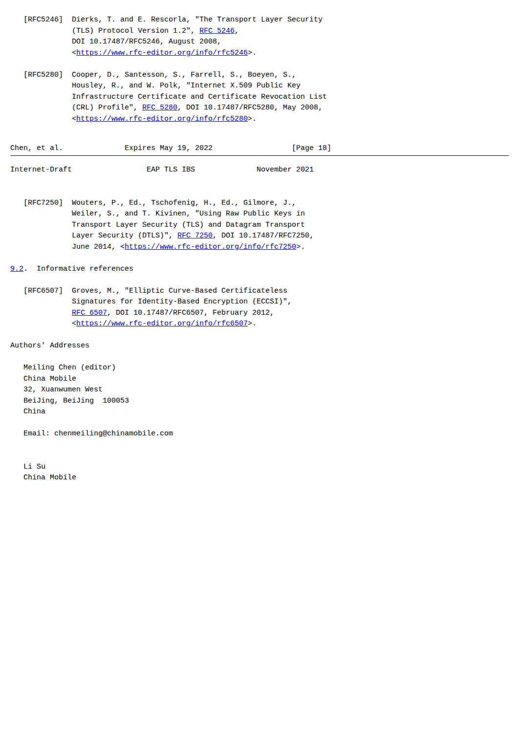[RFC5246]  Dierks, T. and E. Rescorla, "The Transport Layer Security
              (TLS) Protocol Version 1.2", RFC 5246,
              DOI 10.17487/RFC5246, August 2008,
              <https://www.rfc-editor.org/info/rfc5246>.

   [RFC5280]  Cooper, D., Santesson, S., Farrell, S., Boeyen, S.,
              Housley, R., and W. Polk, "Internet X.509 Public Key
              Infrastructure Certificate and Certificate Revocation List
              (CRL) Profile", RFC 5280, DOI 10.17487/RFC5280, May 2008,
              <https://www.rfc-editor.org/info/rfc5280>.
Chen, et al.              Expires May 19, 2022                  [Page 18]
Internet-Draft                 EAP TLS IBS              November 2021


   [RFC7250]  Wouters, P., Ed., Tschofenig, H., Ed., Gilmore, J.,
              Weiler, S., and T. Kivinen, "Using Raw Public Keys in
              Transport Layer Security (TLS) and Datagram Transport
              Layer Security (DTLS)", RFC 7250, DOI 10.17487/RFC7250,
              June 2014, <https://www.rfc-editor.org/info/rfc7250>.

9.2.  Informative references

   [RFC6507]  Groves, M., "Elliptic Curve-Based Certificateless
              Signatures for Identity-Based Encryption (ECCSI)",
              RFC 6507, DOI 10.17487/RFC6507, February 2012,
              <https://www.rfc-editor.org/info/rfc6507>.

Authors' Addresses

   Meiling Chen (editor)
   China Mobile
   32, Xuanwumen West
   BeiJing, BeiJing  100053
   China

   Email: chenmeiling@chinamobile.com


   Li Su
   China Mobile